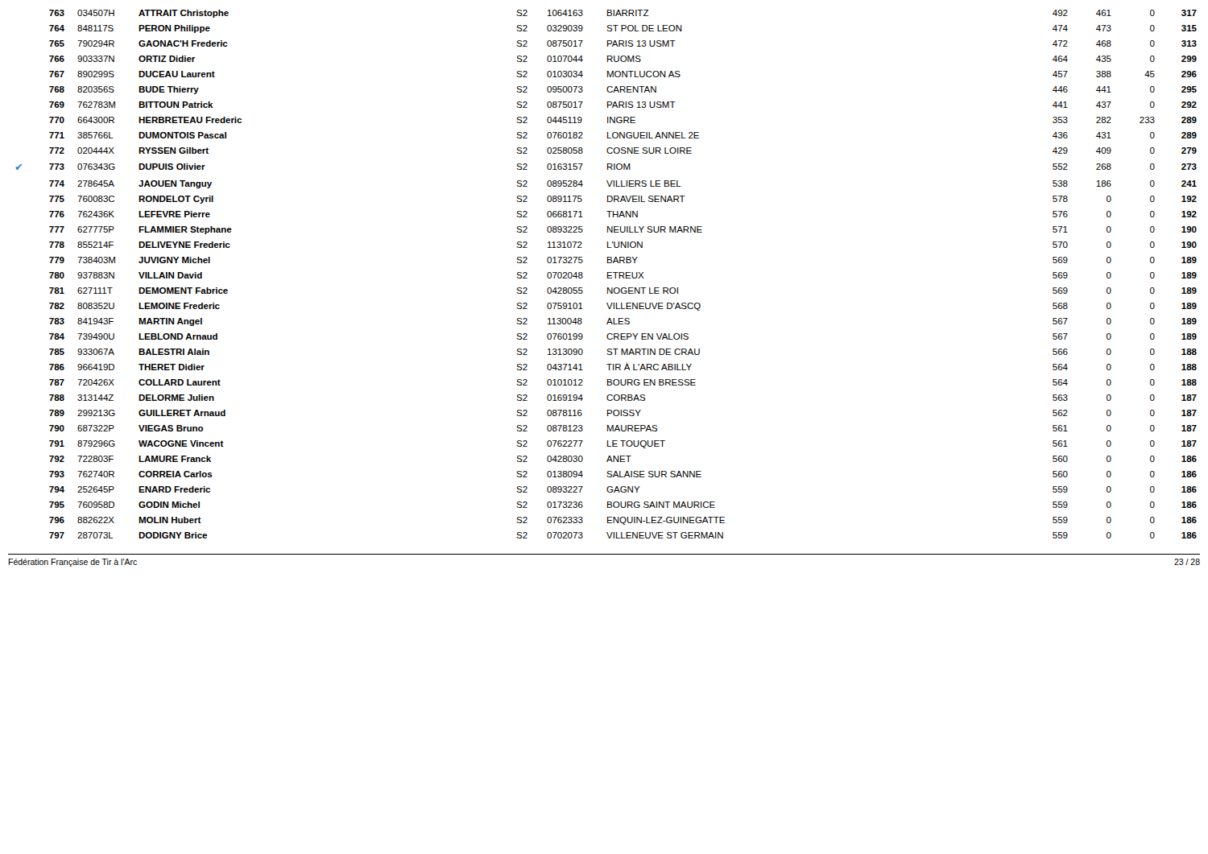| | 763 | 034507H | ATTRAIT Christophe | S2 | 1064163 | BIARRITZ | 492 | 461 | 0 | 317 |
| | 764 | 848117S | PERON Philippe | S2 | 0329039 | ST POL DE LEON | 474 | 473 | 0 | 315 |
| | 765 | 790294R | GAONAC'H Frederic | S2 | 0875017 | PARIS 13 USMT | 472 | 468 | 0 | 313 |
| | 766 | 903337N | ORTIZ Didier | S2 | 0107044 | RUOMS | 464 | 435 | 0 | 299 |
| | 767 | 890299S | DUCEAU Laurent | S2 | 0103034 | MONTLUCON AS | 457 | 388 | 45 | 296 |
| | 768 | 820356S | BUDE Thierry | S2 | 0950073 | CARENTAN | 446 | 441 | 0 | 295 |
| | 769 | 762783M | BITTOUN Patrick | S2 | 0875017 | PARIS 13 USMT | 441 | 437 | 0 | 292 |
| | 770 | 664300R | HERBRETEAU Frederic | S2 | 0445119 | INGRE | 353 | 282 | 233 | 289 |
| | 771 | 385766L | DUMONTOIS Pascal | S2 | 0760182 | LONGUEIL ANNEL 2E | 436 | 431 | 0 | 289 |
| | 772 | 020444X | RYSSEN Gilbert | S2 | 0258058 | COSNE SUR LOIRE | 429 | 409 | 0 | 279 |
| ✔ | 773 | 076343G | DUPUIS Olivier | S2 | 0163157 | RIOM | 552 | 268 | 0 | 273 |
| | 774 | 278645A | JAOUEN Tanguy | S2 | 0895284 | VILLIERS LE BEL | 538 | 186 | 0 | 241 |
| | 775 | 760083C | RONDELOT Cyril | S2 | 0891175 | DRAVEIL SENART | 578 | 0 | 0 | 192 |
| | 776 | 762436K | LEFEVRE Pierre | S2 | 0668171 | THANN | 576 | 0 | 0 | 192 |
| | 777 | 627775P | FLAMMIER Stephane | S2 | 0893225 | NEUILLY SUR MARNE | 571 | 0 | 0 | 190 |
| | 778 | 855214F | DELIVEYNE Frederic | S2 | 1131072 | L'UNION | 570 | 0 | 0 | 190 |
| | 779 | 738403M | JUVIGNY Michel | S2 | 0173275 | BARBY | 569 | 0 | 0 | 189 |
| | 780 | 937883N | VILLAIN David | S2 | 0702048 | ETREUX | 569 | 0 | 0 | 189 |
| | 781 | 627111T | DEMOMENT Fabrice | S2 | 0428055 | NOGENT LE ROI | 569 | 0 | 0 | 189 |
| | 782 | 808352U | LEMOINE Frederic | S2 | 0759101 | VILLENEUVE D'ASCQ | 568 | 0 | 0 | 189 |
| | 783 | 841943F | MARTIN Angel | S2 | 1130048 | ALES | 567 | 0 | 0 | 189 |
| | 784 | 739490U | LEBLOND Arnaud | S2 | 0760199 | CREPY EN VALOIS | 567 | 0 | 0 | 189 |
| | 785 | 933067A | BALESTRI Alain | S2 | 1313090 | ST MARTIN DE CRAU | 566 | 0 | 0 | 188 |
| | 786 | 966419D | THERET Didier | S2 | 0437141 | TIR À L'ARC ABILLY | 564 | 0 | 0 | 188 |
| | 787 | 720426X | COLLARD Laurent | S2 | 0101012 | BOURG EN BRESSE | 564 | 0 | 0 | 188 |
| | 788 | 313144Z | DELORME Julien | S2 | 0169194 | CORBAS | 563 | 0 | 0 | 187 |
| | 789 | 299213G | GUILLERET Arnaud | S2 | 0878116 | POISSY | 562 | 0 | 0 | 187 |
| | 790 | 687322P | VIEGAS Bruno | S2 | 0878123 | MAUREPAS | 561 | 0 | 0 | 187 |
| | 791 | 879296G | WACOGNE Vincent | S2 | 0762277 | LE TOUQUET | 561 | 0 | 0 | 187 |
| | 792 | 722803F | LAMURE Franck | S2 | 0428030 | ANET | 560 | 0 | 0 | 186 |
| | 793 | 762740R | CORREIA Carlos | S2 | 0138094 | SALAISE SUR SANNE | 560 | 0 | 0 | 186 |
| | 794 | 252645P | ENARD Frederic | S2 | 0893227 | GAGNY | 559 | 0 | 0 | 186 |
| | 795 | 760958D | GODIN Michel | S2 | 0173236 | BOURG SAINT MAURICE | 559 | 0 | 0 | 186 |
| | 796 | 882622X | MOLIN Hubert | S2 | 0762333 | ENQUIN-LEZ-GUINEGATTE | 559 | 0 | 0 | 186 |
| | 797 | 287073L | DODIGNY Brice | S2 | 0702073 | VILLENEUVE ST GERMAIN | 559 | 0 | 0 | 186 |
Fédération Française de Tir à l'Arc 23 / 28